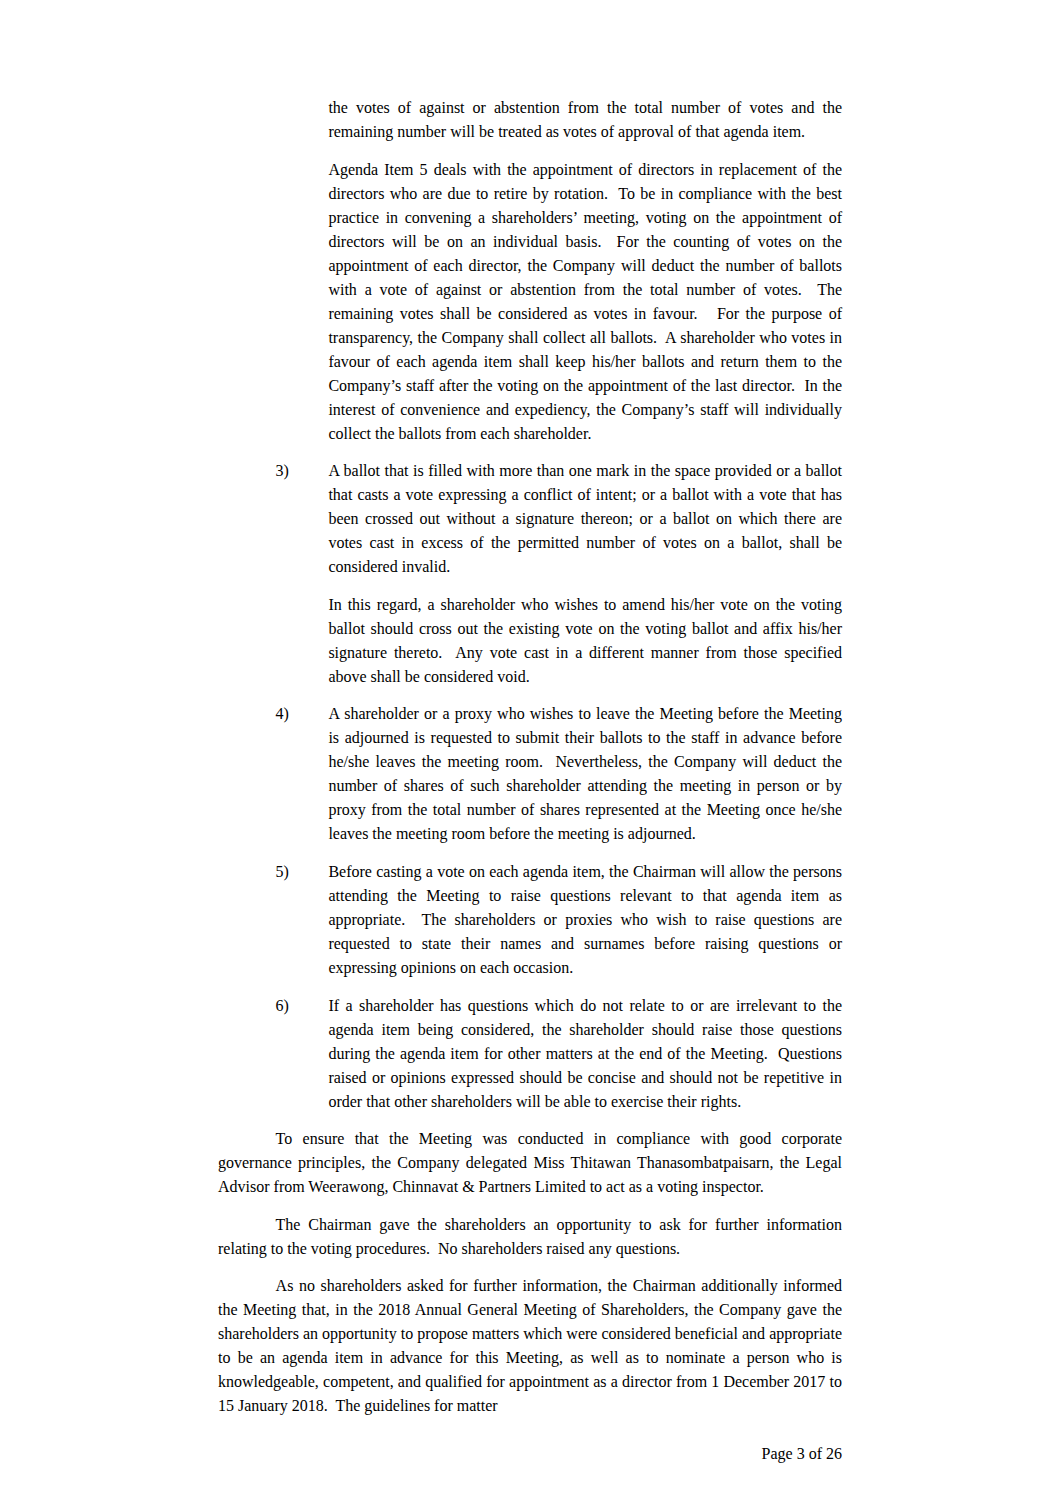the votes of against or abstention from the total number of votes and the remaining number will be treated as votes of approval of that agenda item.
Agenda Item 5 deals with the appointment of directors in replacement of the directors who are due to retire by rotation. To be in compliance with the best practice in convening a shareholders’ meeting, voting on the appointment of directors will be on an individual basis. For the counting of votes on the appointment of each director, the Company will deduct the number of ballots with a vote of against or abstention from the total number of votes. The remaining votes shall be considered as votes in favour. For the purpose of transparency, the Company shall collect all ballots. A shareholder who votes in favour of each agenda item shall keep his/her ballots and return them to the Company’s staff after the voting on the appointment of the last director. In the interest of convenience and expediency, the Company’s staff will individually collect the ballots from each shareholder.
3)
A ballot that is filled with more than one mark in the space provided or a ballot that casts a vote expressing a conflict of intent; or a ballot with a vote that has been crossed out without a signature thereon; or a ballot on which there are votes cast in excess of the permitted number of votes on a ballot, shall be considered invalid.
In this regard, a shareholder who wishes to amend his/her vote on the voting ballot should cross out the existing vote on the voting ballot and affix his/her signature thereto. Any vote cast in a different manner from those specified above shall be considered void.
4)
A shareholder or a proxy who wishes to leave the Meeting before the Meeting is adjourned is requested to submit their ballots to the staff in advance before he/she leaves the meeting room. Nevertheless, the Company will deduct the number of shares of such shareholder attending the meeting in person or by proxy from the total number of shares represented at the Meeting once he/she leaves the meeting room before the meeting is adjourned.
5)
Before casting a vote on each agenda item, the Chairman will allow the persons attending the Meeting to raise questions relevant to that agenda item as appropriate. The shareholders or proxies who wish to raise questions are requested to state their names and surnames before raising questions or expressing opinions on each occasion.
6)
If a shareholder has questions which do not relate to or are irrelevant to the agenda item being considered, the shareholder should raise those questions during the agenda item for other matters at the end of the Meeting. Questions raised or opinions expressed should be concise and should not be repetitive in order that other shareholders will be able to exercise their rights.
To ensure that the Meeting was conducted in compliance with good corporate governance principles, the Company delegated Miss Thitawan Thanasombatpaisarn, the Legal Advisor from Weerawong, Chinnavat & Partners Limited to act as a voting inspector.
The Chairman gave the shareholders an opportunity to ask for further information relating to the voting procedures. No shareholders raised any questions.
As no shareholders asked for further information, the Chairman additionally informed the Meeting that, in the 2018 Annual General Meeting of Shareholders, the Company gave the shareholders an opportunity to propose matters which were considered beneficial and appropriate to be an agenda item in advance for this Meeting, as well as to nominate a person who is knowledgeable, competent, and qualified for appointment as a director from 1 December 2017 to 15 January 2018. The guidelines for matter
Page 3 of 26